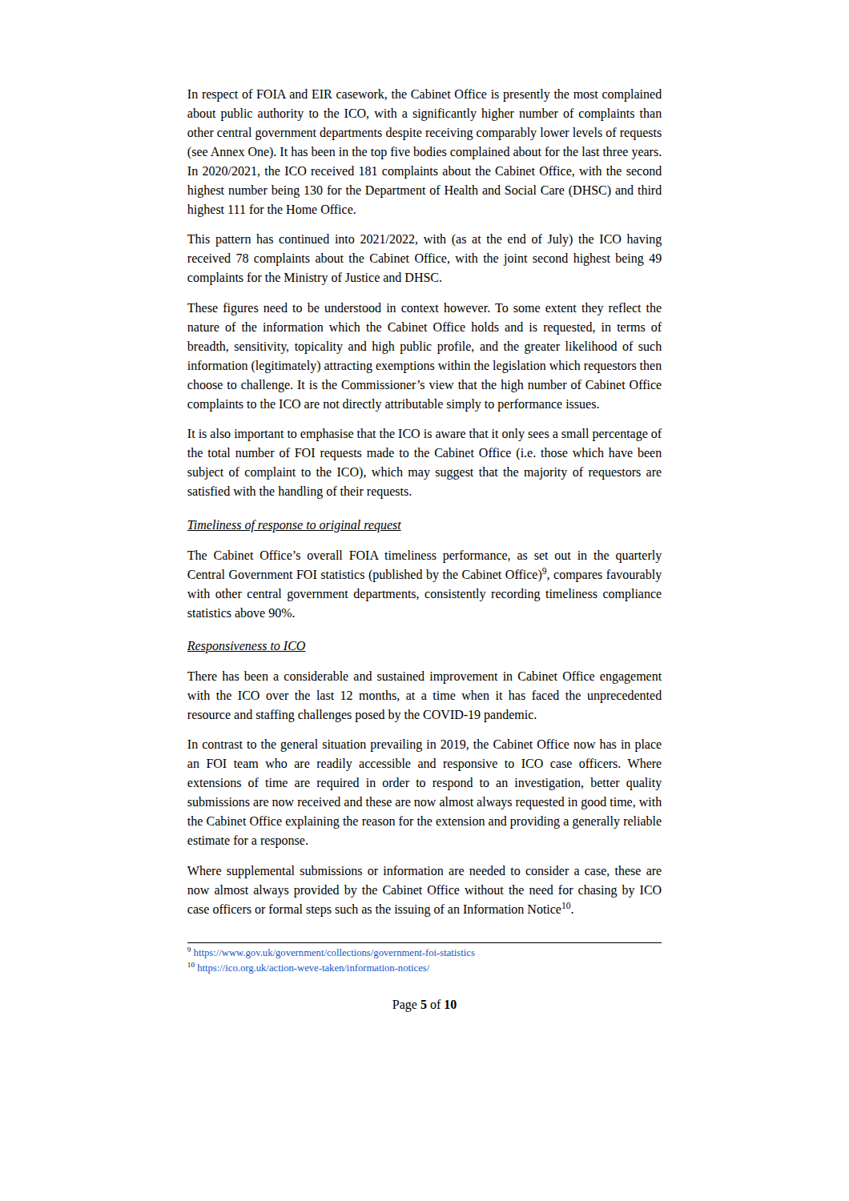In respect of FOIA and EIR casework, the Cabinet Office is presently the most complained about public authority to the ICO, with a significantly higher number of complaints than other central government departments despite receiving comparably lower levels of requests (see Annex One). It has been in the top five bodies complained about for the last three years. In 2020/2021, the ICO received 181 complaints about the Cabinet Office, with the second highest number being 130 for the Department of Health and Social Care (DHSC) and third highest 111 for the Home Office.
This pattern has continued into 2021/2022, with (as at the end of July) the ICO having received 78 complaints about the Cabinet Office, with the joint second highest being 49 complaints for the Ministry of Justice and DHSC.
These figures need to be understood in context however. To some extent they reflect the nature of the information which the Cabinet Office holds and is requested, in terms of breadth, sensitivity, topicality and high public profile, and the greater likelihood of such information (legitimately) attracting exemptions within the legislation which requestors then choose to challenge. It is the Commissioner’s view that the high number of Cabinet Office complaints to the ICO are not directly attributable simply to performance issues.
It is also important to emphasise that the ICO is aware that it only sees a small percentage of the total number of FOI requests made to the Cabinet Office (i.e. those which have been subject of complaint to the ICO), which may suggest that the majority of requestors are satisfied with the handling of their requests.
Timeliness of response to original request
The Cabinet Office’s overall FOIA timeliness performance, as set out in the quarterly Central Government FOI statistics (published by the Cabinet Office)9, compares favourably with other central government departments, consistently recording timeliness compliance statistics above 90%.
Responsiveness to ICO
There has been a considerable and sustained improvement in Cabinet Office engagement with the ICO over the last 12 months, at a time when it has faced the unprecedented resource and staffing challenges posed by the COVID-19 pandemic.
In contrast to the general situation prevailing in 2019, the Cabinet Office now has in place an FOI team who are readily accessible and responsive to ICO case officers. Where extensions of time are required in order to respond to an investigation, better quality submissions are now received and these are now almost always requested in good time, with the Cabinet Office explaining the reason for the extension and providing a generally reliable estimate for a response.
Where supplemental submissions or information are needed to consider a case, these are now almost always provided by the Cabinet Office without the need for chasing by ICO case officers or formal steps such as the issuing of an Information Notice10.
9 https://www.gov.uk/government/collections/government-foi-statistics
10 https://ico.org.uk/action-weve-taken/information-notices/
Page 5 of 10